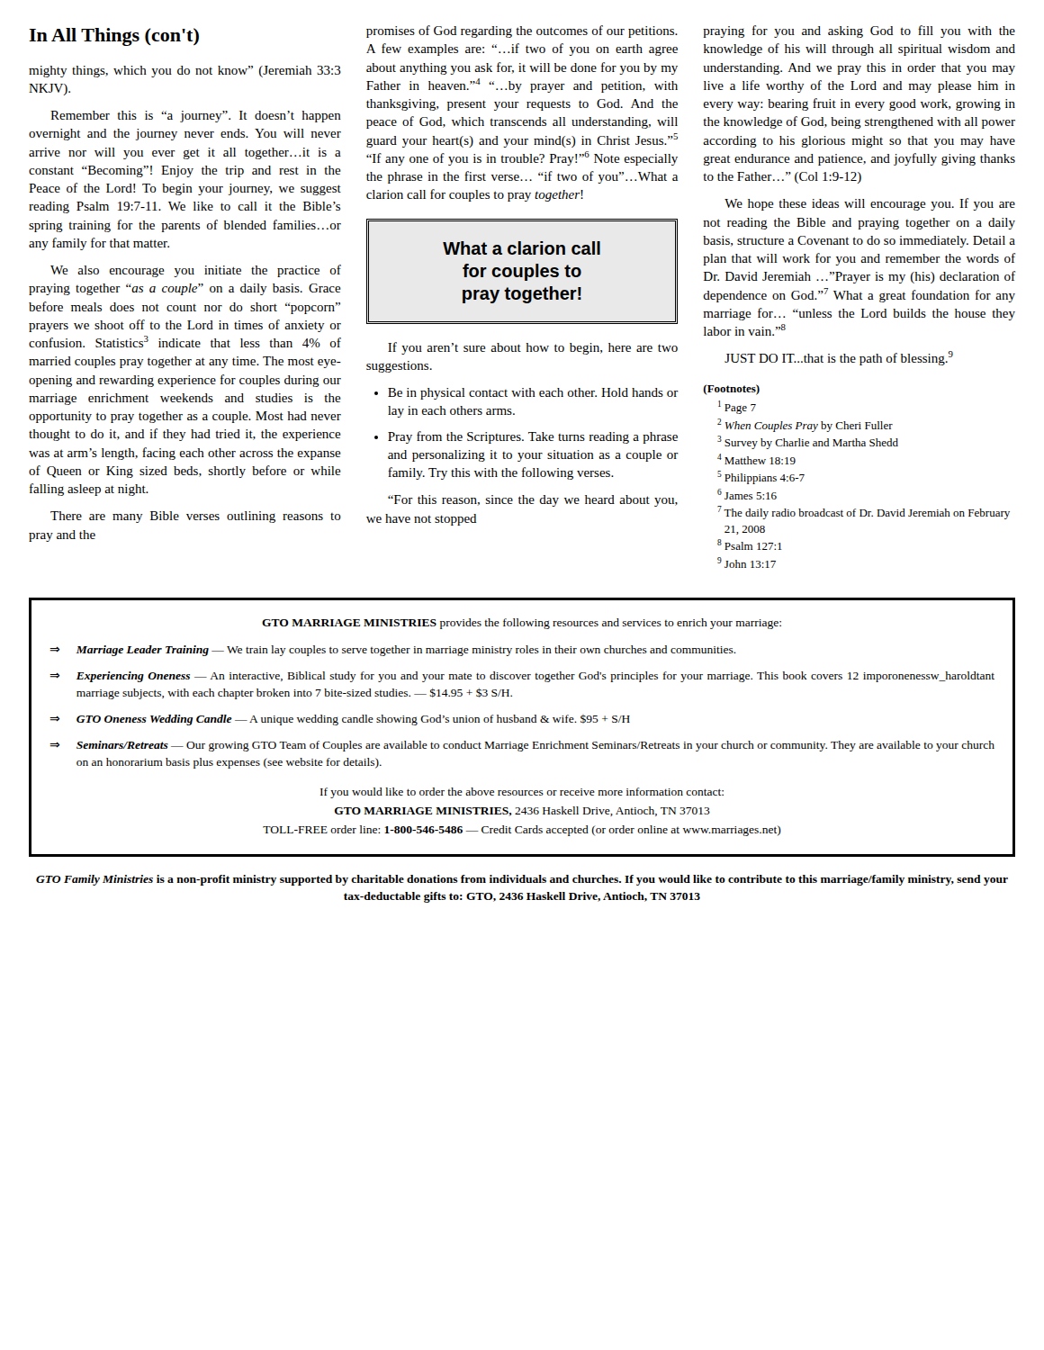In All Things (con't)
mighty things, which you do not know” (Jeremiah 33:3 NKJV).
Remember this is “a journey”. It doesn’t happen overnight and the journey never ends. You will never arrive nor will you ever get it all together…it is a constant “Becoming”! Enjoy the trip and rest in the Peace of the Lord! To begin your journey, we suggest reading Psalm 19:7-11. We like to call it the Bible’s spring training for the parents of blended families…or any family for that matter.
We also encourage you initiate the practice of praying together “as a couple” on a daily basis. Grace before meals does not count nor do short “popcorn” prayers we shoot off to the Lord in times of anxiety or confusion. Statistics3 indicate that less than 4% of married couples pray together at any time. The most eye-opening and rewarding experience for couples during our marriage enrichment weekends and studies is the opportunity to pray together as a couple. Most had never thought to do it, and if they had tried it, the experience was at arm’s length, facing each other across the expanse of Queen or King sized beds, shortly before or while falling asleep at night.
There are many Bible verses outlining reasons to pray and the
promises of God regarding the outcomes of our petitions. A few examples are: “…if two of you on earth agree about anything you ask for, it will be done for you by my Father in heaven.”4 “…by prayer and petition, with thanksgiving, present your requests to God. And the peace of God, which transcends all understanding, will guard your heart(s) and your mind(s) in Christ Jesus.”5 “If any one of you is in trouble? Pray!”6 Note especially the phrase in the first verse… “if two of you”…What a clarion call for couples to pray together!
What a clarion call
for couples to
pray together!
If you aren’t sure about how to begin, here are two suggestions.
Be in physical contact with each other. Hold hands or lay in each others arms.
Pray from the Scriptures. Take turns reading a phrase and personalizing it to your situation as a couple or family. Try this with the following verses.
“For this reason, since the day we heard about you, we have not stopped
praying for you and asking God to fill you with the knowledge of his will through all spiritual wisdom and understanding. And we pray this in order that you may live a life worthy of the Lord and may please him in every way: bearing fruit in every good work, growing in the knowledge of God, being strengthened with all power according to his glorious might so that you may have great endurance and patience, and joyfully giving thanks to the Father…” (Col 1:9-12)
We hope these ideas will encourage you. If you are not reading the Bible and praying together on a daily basis, structure a Covenant to do so immediately. Detail a plan that will work for you and remember the words of Dr. David Jeremiah …”Prayer is my (his) declaration of dependence on God.”7 What a great foundation for any marriage for… “unless the Lord builds the house they labor in vain.”8
JUST DO IT...that is the path of blessing.9
(Footnotes)
1 Page 7
2 When Couples Pray by Cheri Fuller
3 Survey by Charlie and Martha Shedd
4 Matthew 18:19
5 Philippians 4:6-7
6 James 5:16
7 The daily radio broadcast of Dr. David Jeremiah on February 21, 2008
8 Psalm 127:1
9 John 13:17
GTO MARRIAGE MINISTRIES provides the following resources and services to enrich your marriage:
Marriage Leader Training — We train lay couples to serve together in marriage ministry roles in their own churches and communities.
Experiencing Oneness — An interactive, Biblical study for you and your mate to discover together God's principles for your marriage. This book covers 12 imporonenessw_haroldtant marriage subjects, with each chapter broken into 7 bite-sized studies. — $14.95 + $3 S/H.
GTO Oneness Wedding Candle — A unique wedding candle showing God’s union of husband & wife. $95 + S/H
Seminars/Retreats — Our growing GTO Team of Couples are available to conduct Marriage Enrichment Seminars/Retreats in your church or community. They are available to your church on an honorarium basis plus expenses (see website for details).
If you would like to order the above resources or receive more information contact:
GTO MARRIAGE MINISTRIES, 2436 Haskell Drive, Antioch, TN 37013
TOLL-FREE order line: 1-800-546-5486 — Credit Cards accepted (or order online at www.marriages.net)
GTO Family Ministries is a non-profit ministry supported by charitable donations from individuals and churches. If you would like to contribute to this marriage/family ministry, send your tax-deductable gifts to: GTO, 2436 Haskell Drive, Antioch, TN 37013